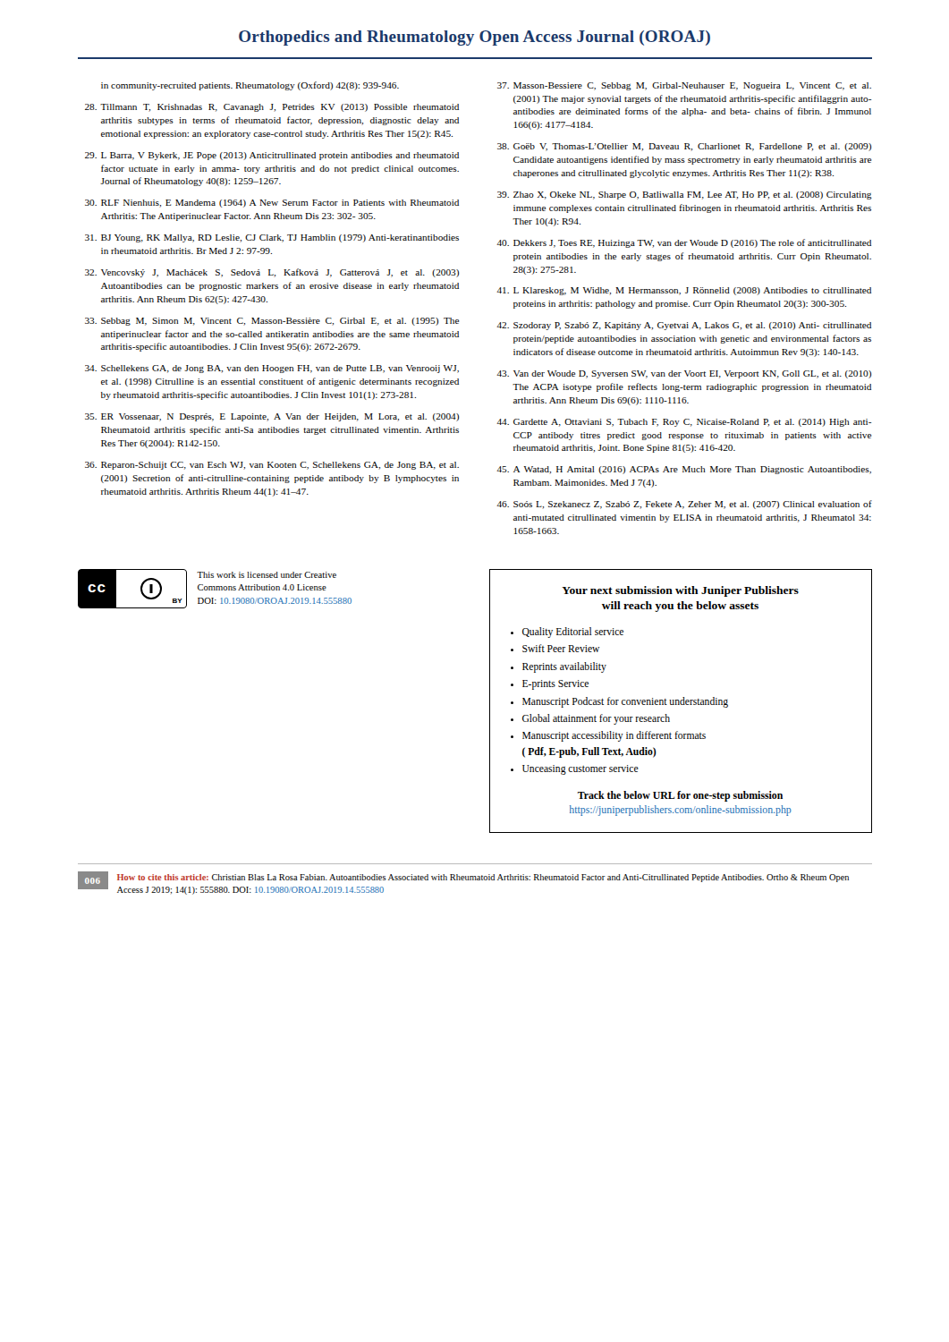Orthopedics and Rheumatology Open Access Journal (OROAJ)
in community-recruited patients. Rheumatology (Oxford) 42(8): 939-946.
28. Tillmann T, Krishnadas R, Cavanagh J, Petrides KV (2013) Possible rheumatoid arthritis subtypes in terms of rheumatoid factor, depression, diagnostic delay and emotional expression: an exploratory case-control study. Arthritis Res Ther 15(2): R45.
29. L Barra, V Bykerk, JE Pope (2013) Anticitrullinated protein antibodies and rheumatoid factor uctuate in early in amma- tory arthritis and do not predict clinical outcomes. Journal of Rheumatology 40(8): 1259–1267.
30. RLF Nienhuis, E Mandema (1964) A New Serum Factor in Patients with Rheumatoid Arthritis: The Antiperinuclear Factor. Ann Rheum Dis 23: 302- 305.
31. BJ Young, RK Mallya, RD Leslie, CJ Clark, TJ Hamblin (1979) Anti-keratinantibodies in rheumatoid arthritis. Br Med J 2: 97-99.
32. Vencovský J, Machácek S, Sedová L, Kafková J, Gatterová J, et al. (2003) Autoantibodies can be prognostic markers of an erosive disease in early rheumatoid arthritis. Ann Rheum Dis 62(5): 427-430.
33. Sebbag M, Simon M, Vincent C, Masson-Bessière C, Girbal E, et al. (1995) The antiperinuclear factor and the so-called antikeratin antibodies are the same rheumatoid arthritis-specific autoantibodies. J Clin Invest 95(6): 2672-2679.
34. Schellekens GA, de Jong BA, van den Hoogen FH, van de Putte LB, van Venrooij WJ, et al. (1998) Citrulline is an essential constituent of antigenic determinants recognized by rheumatoid arthritis-specific autoantibodies. J Clin Invest 101(1): 273-281.
35. ER Vossenaar, N Després, E Lapointe, A Van der Heijden, M Lora, et al. (2004) Rheumatoid arthritis specific anti-Sa antibodies target citrullinated vimentin. Arthritis Res Ther 6(2004): R142-150.
36. Reparon-Schuijt CC, van Esch WJ, van Kooten C, Schellekens GA, de Jong BA, et al. (2001) Secretion of anti-citrulline-containing peptide antibody by B lymphocytes in rheumatoid arthritis. Arthritis Rheum 44(1): 41–47.
37. Masson-Bessiere C, Sebbag M, Girbal-Neuhauser E, Nogueira L, Vincent C, et al. (2001) The major synovial targets of the rheumatoid arthritis-specific antifilaggrin auto- antibodies are deiminated forms of the alpha- and beta- chains of fibrin. J Immunol 166(6): 4177–4184.
38. Goëb V, Thomas-L’Otellier M, Daveau R, Charlionet R, Fardellone P, et al. (2009) Candidate autoantigens identified by mass spectrometry in early rheumatoid arthritis are chaperones and citrullinated glycolytic enzymes. Arthritis Res Ther 11(2): R38.
39. Zhao X, Okeke NL, Sharpe O, Batliwalla FM, Lee AT, Ho PP, et al. (2008) Circulating immune complexes contain citrullinated fibrinogen in rheumatoid arthritis. Arthritis Res Ther 10(4): R94.
40. Dekkers J, Toes RE, Huizinga TW, van der Woude D (2016) The role of anticitrullinated protein antibodies in the early stages of rheumatoid arthritis. Curr Opin Rheumatol. 28(3): 275-281.
41. L Klareskog, M Widhe, M Hermansson, J Rönnelid (2008) Antibodies to citrullinated proteins in arthritis: pathology and promise. Curr Opin Rheumatol 20(3): 300-305.
42. Szodoray P, Szabó Z, Kapitány A, Gyetvai A, Lakos G, et al. (2010) Anti- citrullinated protein/peptide autoantibodies in association with genetic and environmental factors as indicators of disease outcome in rheumatoid arthritis. Autoimmun Rev 9(3): 140-143.
43. Van der Woude D, Syversen SW, van der Voort EI, Verpoort KN, Goll GL, et al. (2010) The ACPA isotype profile reflects long-term radiographic progression in rheumatoid arthritis. Ann Rheum Dis 69(6): 1110-1116.
44. Gardette A, Ottaviani S, Tubach F, Roy C, Nicaise-Roland P, et al. (2014) High anti-CCP antibody titres predict good response to rituximab in patients with active rheumatoid arthritis, Joint. Bone Spine 81(5): 416-420.
45. A Watad, H Amital (2016) ACPAs Are Much More Than Diagnostic Autoantibodies, Rambam. Maimonides. Med J 7(4).
46. Soós L, Szekanecz Z, Szabó Z, Fekete A, Zeher M, et al. (2007) Clinical evaluation of anti-mutated citrullinated vimentin by ELISA in rheumatoid arthritis, J Rheumatol 34: 1658-1663.
cc
BY
This work is licensed under Creative
Commons Attribution 4.0 License
DOI: 10.19080/OROAJ.2019.14.555880
Your next submission with Juniper Publishers
will reach you the below assets
Quality Editorial service
Swift Peer Review
Reprints availability
E-prints Service
Manuscript Podcast for convenient understanding
Global attainment for your research
Manuscript accessibility in different formats
( Pdf, E-pub, Full Text, Audio)
Unceasing customer service
Track the below URL for one-step submission
https://juniperpublishers.com/online-submission.php
006
How to cite this article: Christian Blas La Rosa Fabian. Autoantibodies Associated with Rheumatoid Arthritis: Rheumatoid Factor and Anti-Citrullinated Peptide Antibodies. Ortho & Rheum Open Access J 2019; 14(1): 555880. DOI: 10.19080/OROAJ.2019.14.555880